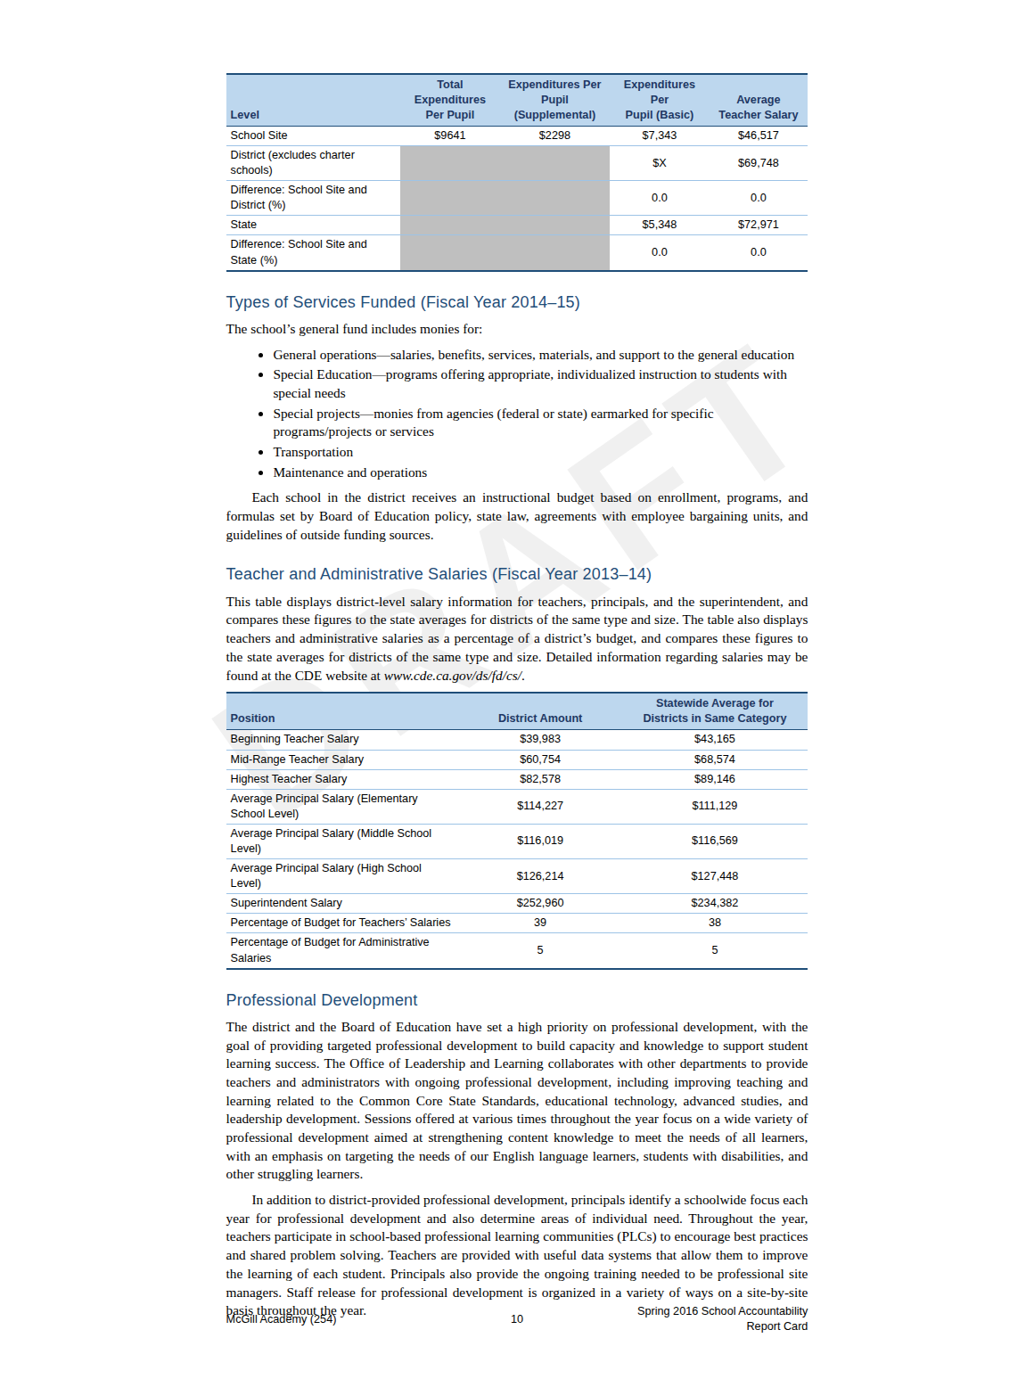DRAFT
| Level | Total Expenditures Per Pupil | Expenditures Per Pupil (Supplemental) | Expenditures Per Pupil (Basic) | Average Teacher Salary |
| --- | --- | --- | --- | --- |
| School Site | $9641 | $2298 | $7,343 | $46,517 |
| District (excludes charter schools) | | | $X | $69,748 |
| Difference: School Site and District (%) | | | 0.0 | 0.0 |
| State | | | $5,348 | $72,971 |
| Difference: School Site and State (%) | | | 0.0 | 0.0 |
Types of Services Funded (Fiscal Year 2014–15)
The school’s general fund includes monies for:
General operations—salaries, benefits, services, materials, and support to the general education
Special Education—programs offering appropriate, individualized instruction to students with special needs
Special projects—monies from agencies (federal or state) earmarked for specific programs/projects or services
Transportation
Maintenance and operations
Each school in the district receives an instructional budget based on enrollment, programs, and formulas set by Board of Education policy, state law, agreements with employee bargaining units, and guidelines of outside funding sources.
Teacher and Administrative Salaries (Fiscal Year 2013–14)
This table displays district-level salary information for teachers, principals, and the superintendent, and compares these figures to the state averages for districts of the same type and size. The table also displays teachers and administrative salaries as a percentage of a district’s budget, and compares these figures to the state averages for districts of the same type and size. Detailed information regarding salaries may be found at the CDE website at www.cde.ca.gov/ds/fd/cs/.
| Position | District Amount | Statewide Average for Districts in Same Category |
| --- | --- | --- |
| Beginning Teacher Salary | $39,983 | $43,165 |
| Mid-Range Teacher Salary | $60,754 | $68,574 |
| Highest Teacher Salary | $82,578 | $89,146 |
| Average Principal Salary (Elementary School Level) | $114,227 | $111,129 |
| Average Principal Salary (Middle School Level) | $116,019 | $116,569 |
| Average Principal Salary (High School Level) | $126,214 | $127,448 |
| Superintendent Salary | $252,960 | $234,382 |
| Percentage of Budget for Teachers’ Salaries | 39 | 38 |
| Percentage of Budget for Administrative Salaries | 5 | 5 |
Professional Development
The district and the Board of Education have set a high priority on professional development, with the goal of providing targeted professional development to build capacity and knowledge to support student learning success. The Office of Leadership and Learning collaborates with other departments to provide teachers and administrators with ongoing professional development, including improving teaching and learning related to the Common Core State Standards, educational technology, advanced studies, and leadership development. Sessions offered at various times throughout the year focus on a wide variety of professional development aimed at strengthening content knowledge to meet the needs of all learners, with an emphasis on targeting the needs of our English language learners, students with disabilities, and other struggling learners.
In addition to district-provided professional development, principals identify a schoolwide focus each year for professional development and also determine areas of individual need. Throughout the year, teachers participate in school-based professional learning communities (PLCs) to encourage best practices and shared problem solving. Teachers are provided with useful data systems that allow them to improve the learning of each student. Principals also provide the ongoing training needed to be professional site managers. Staff release for professional development is organized in a variety of ways on a site-by-site basis throughout the year.
| McGill Academy (254) | 10 | Spring 2016 School Accountability Report Card |